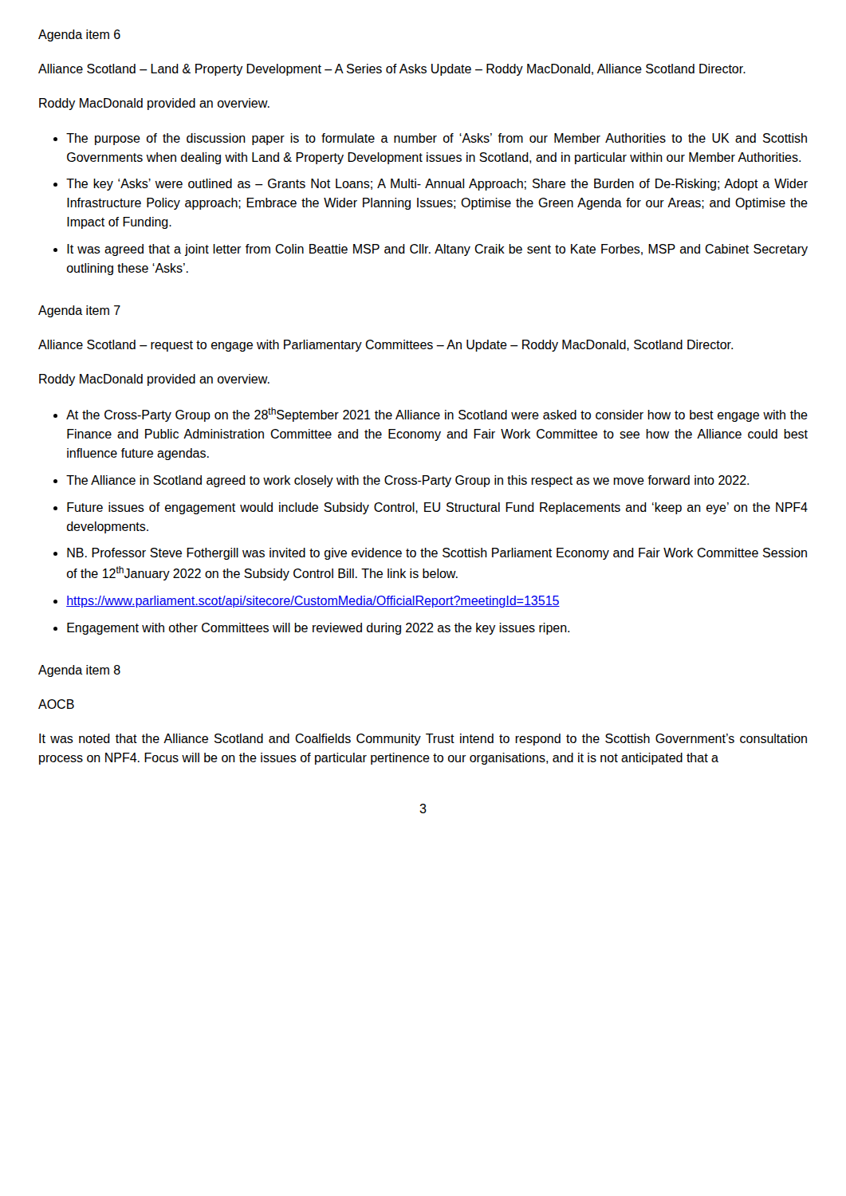Agenda item 6
Alliance Scotland – Land & Property Development – A Series of Asks Update – Roddy MacDonald, Alliance Scotland Director.
Roddy MacDonald provided an overview.
The purpose of the discussion paper is to formulate a number of ‘Asks’ from our Member Authorities to the UK and Scottish Governments when dealing with Land & Property Development issues in Scotland, and in particular within our Member Authorities.
The key ‘Asks’ were outlined as – Grants Not Loans; A Multi- Annual Approach; Share the Burden of De-Risking; Adopt a Wider Infrastructure Policy approach; Embrace the Wider Planning Issues; Optimise the Green Agenda for our Areas; and Optimise the Impact of Funding.
It was agreed that a joint letter from Colin Beattie MSP and Cllr. Altany Craik be sent to Kate Forbes, MSP and Cabinet Secretary outlining these ‘Asks’.
Agenda item 7
Alliance Scotland – request to engage with Parliamentary Committees – An Update – Roddy MacDonald, Scotland Director.
Roddy MacDonald provided an overview.
At the Cross-Party Group on the 28thSeptember 2021 the Alliance in Scotland were asked to consider how to best engage with the Finance and Public Administration Committee and the Economy and Fair Work Committee to see how the Alliance could best influence future agendas.
The Alliance in Scotland agreed to work closely with the Cross-Party Group in this respect as we move forward into 2022.
Future issues of engagement would include Subsidy Control, EU Structural Fund Replacements and ‘keep an eye’ on the NPF4 developments.
NB. Professor Steve Fothergill was invited to give evidence to the Scottish Parliament Economy and Fair Work Committee Session of the 12thJanuary 2022 on the Subsidy Control Bill. The link is below.
https://www.parliament.scot/api/sitecore/CustomMedia/OfficialReport?meetingId=13515
Engagement with other Committees will be reviewed during 2022 as the key issues ripen.
Agenda item 8
AOCB
It was noted that the Alliance Scotland and Coalfields Community Trust intend to respond to the Scottish Government’s consultation process on NPF4. Focus will be on the issues of particular pertinence to our organisations, and it is not anticipated that a
3